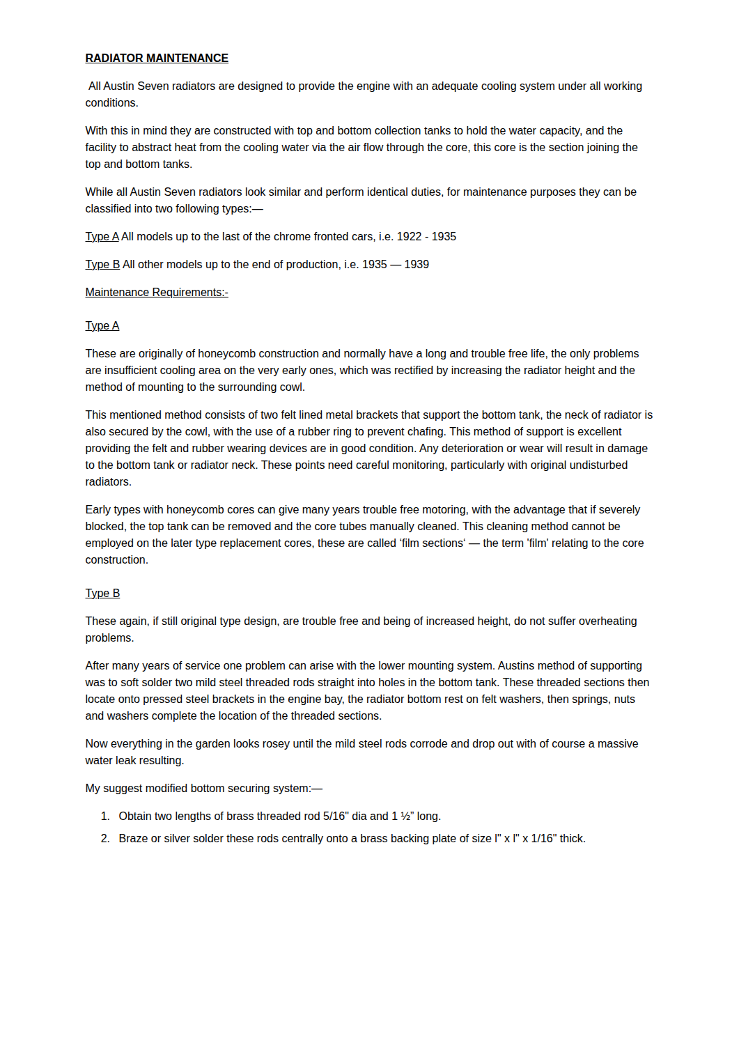RADIATOR MAINTENANCE
All Austin Seven radiators are designed to provide the engine with an adequate cooling system under all working conditions.
With this in mind they are constructed with top and bottom collection tanks to hold the water capacity, and the facility to abstract heat from the cooling water via the air flow through the core, this core is the section joining the top and bottom tanks.
While all Austin Seven radiators look similar and perform identical duties, for maintenance purposes they can be classified into two following types:—
Type A All models up to the last of the chrome fronted cars, i.e. 1922 - 1935
Type B All other models up to the end of production, i.e. 1935 — 1939
Maintenance Requirements:-
Type A
These are originally of honeycomb construction and normally have a long and trouble free life, the only problems are insufficient cooling area on the very early ones, which was rectified by increasing the radiator height and the method of mounting to the surrounding cowl.
This mentioned method consists of two felt lined metal brackets that support the bottom tank, the neck of radiator is also secured by the cowl, with the use of a rubber ring to prevent chafing. This method of support is excellent providing the felt and rubber wearing devices are in good condition. Any deterioration or wear will result in damage to the bottom tank or radiator neck. These points need careful monitoring, particularly with original undisturbed radiators.
Early types with honeycomb cores can give many years trouble free motoring, with the advantage that if severely blocked, the top tank can be removed and the core tubes manually cleaned. This cleaning method cannot be employed on the later type replacement cores, these are called ‘film sections‘ — the term 'film' relating to the core construction.
Type B
These again, if still original type design, are trouble free and being of increased height, do not suffer overheating problems.
After many years of service one problem can arise with the lower mounting system. Austins method of supporting was to soft solder two mild steel threaded rods straight into holes in the bottom tank. These threaded sections then locate onto pressed steel brackets in the engine bay, the radiator bottom rest on felt washers, then springs, nuts and washers complete the location of the threaded sections.
Now everything in the garden looks rosey until the mild steel rods corrode and drop out with of course a massive water leak resulting.
My suggest modified bottom securing system:—
Obtain two lengths of brass threaded rod 5/16" dia and 1 ½” long.
Braze or silver solder these rods centrally onto a brass backing plate of size l" x l" x 1/16" thick.